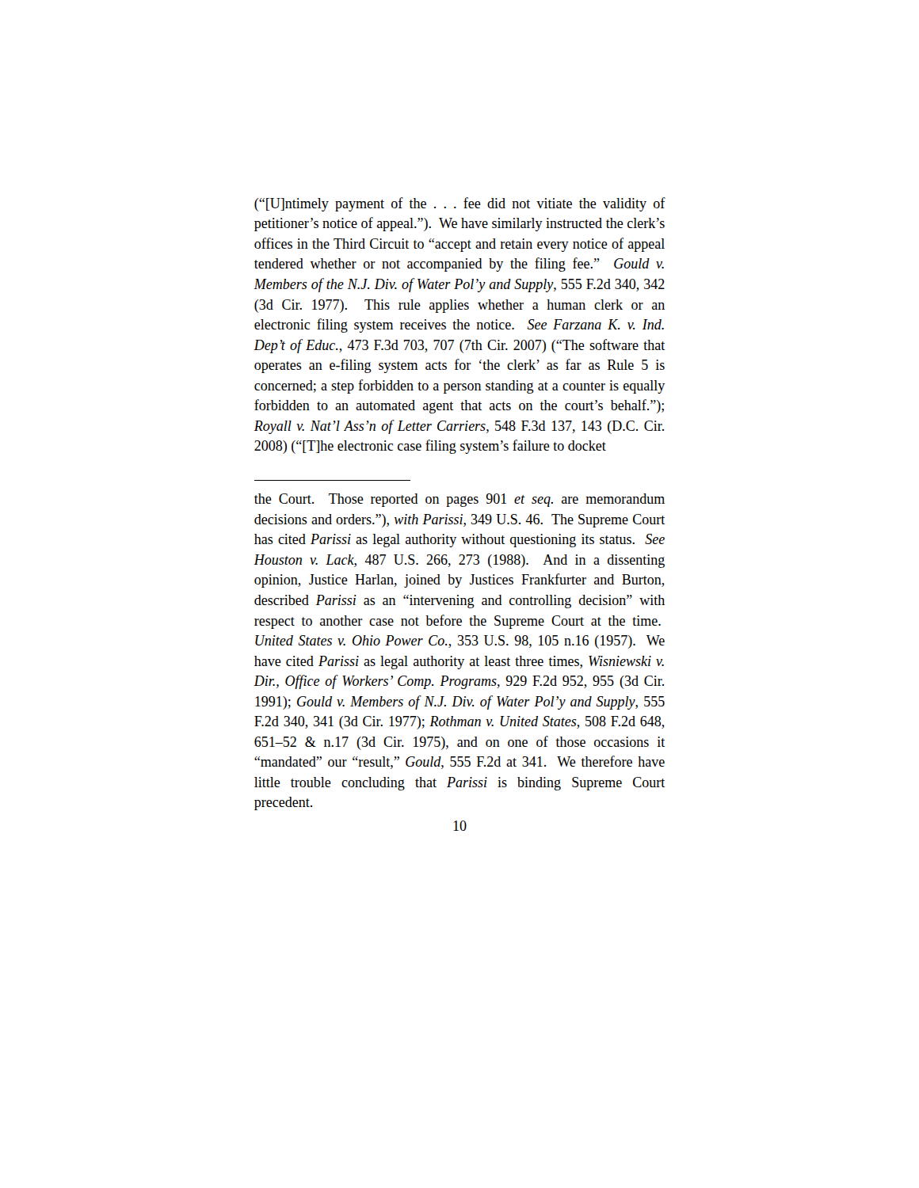(“[U]ntimely payment of the . . . fee did not vitiate the validity of petitioner’s notice of appeal.”). We have similarly instructed the clerk’s offices in the Third Circuit to “accept and retain every notice of appeal tendered whether or not accompanied by the filing fee.” Gould v. Members of the N.J. Div. of Water Pol’y and Supply, 555 F.2d 340, 342 (3d Cir. 1977). This rule applies whether a human clerk or an electronic filing system receives the notice. See Farzana K. v. Ind. Dep’t of Educ., 473 F.3d 703, 707 (7th Cir. 2007) (“The software that operates an e-filing system acts for ‘the clerk’ as far as Rule 5 is concerned; a step forbidden to a person standing at a counter is equally forbidden to an automated agent that acts on the court’s behalf.”); Royall v. Nat’l Ass’n of Letter Carriers, 548 F.3d 137, 143 (D.C. Cir. 2008) (“[T]he electronic case filing system’s failure to docket
the Court. Those reported on pages 901 et seq. are memorandum decisions and orders.”), with Parissi, 349 U.S. 46. The Supreme Court has cited Parissi as legal authority without questioning its status. See Houston v. Lack, 487 U.S. 266, 273 (1988). And in a dissenting opinion, Justice Harlan, joined by Justices Frankfurter and Burton, described Parissi as an “intervening and controlling decision” with respect to another case not before the Supreme Court at the time. United States v. Ohio Power Co., 353 U.S. 98, 105 n.16 (1957). We have cited Parissi as legal authority at least three times, Wisniewski v. Dir., Office of Workers’ Comp. Programs, 929 F.2d 952, 955 (3d Cir. 1991); Gould v. Members of N.J. Div. of Water Pol’y and Supply, 555 F.2d 340, 341 (3d Cir. 1977); Rothman v. United States, 508 F.2d 648, 651–52 & n.17 (3d Cir. 1975), and on one of those occasions it “mandated” our “result,” Gould, 555 F.2d at 341. We therefore have little trouble concluding that Parissi is binding Supreme Court precedent.
10